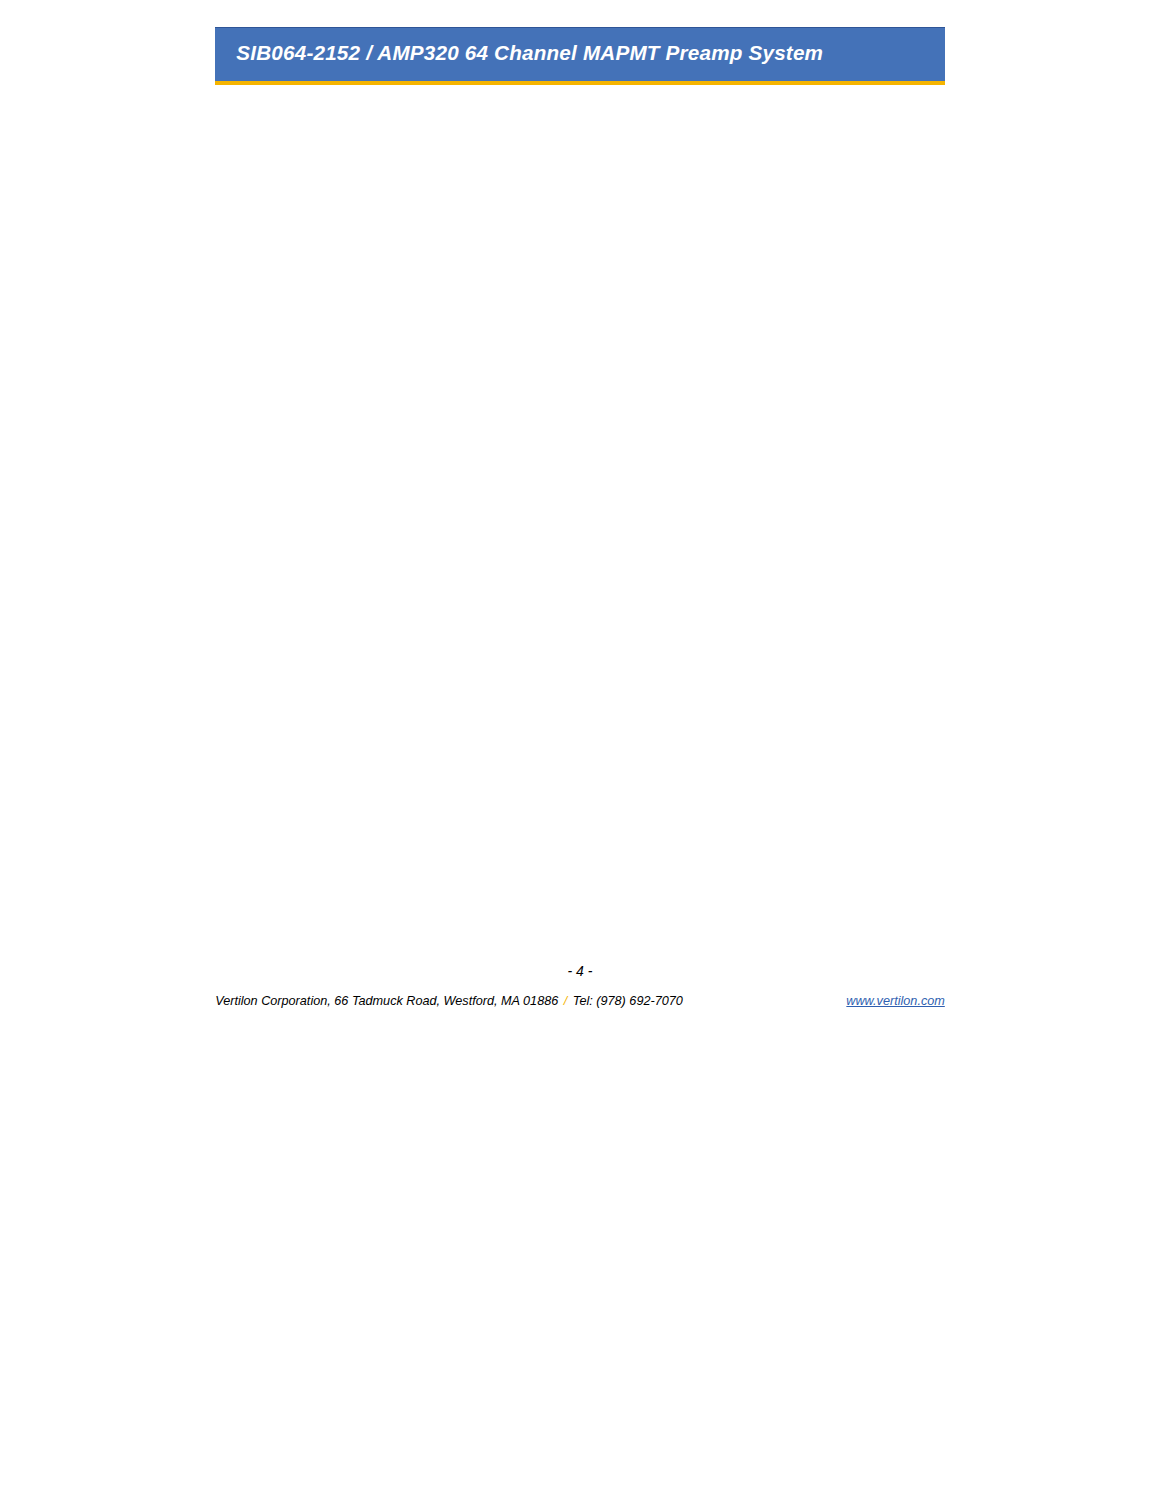SIB064-2152 / AMP320 64 Channel MAPMT Preamp System
- 4 -
Vertilon Corporation, 66 Tadmuck Road, Westford, MA 01886 / Tel: (978) 692-7070
www.vertilon.com